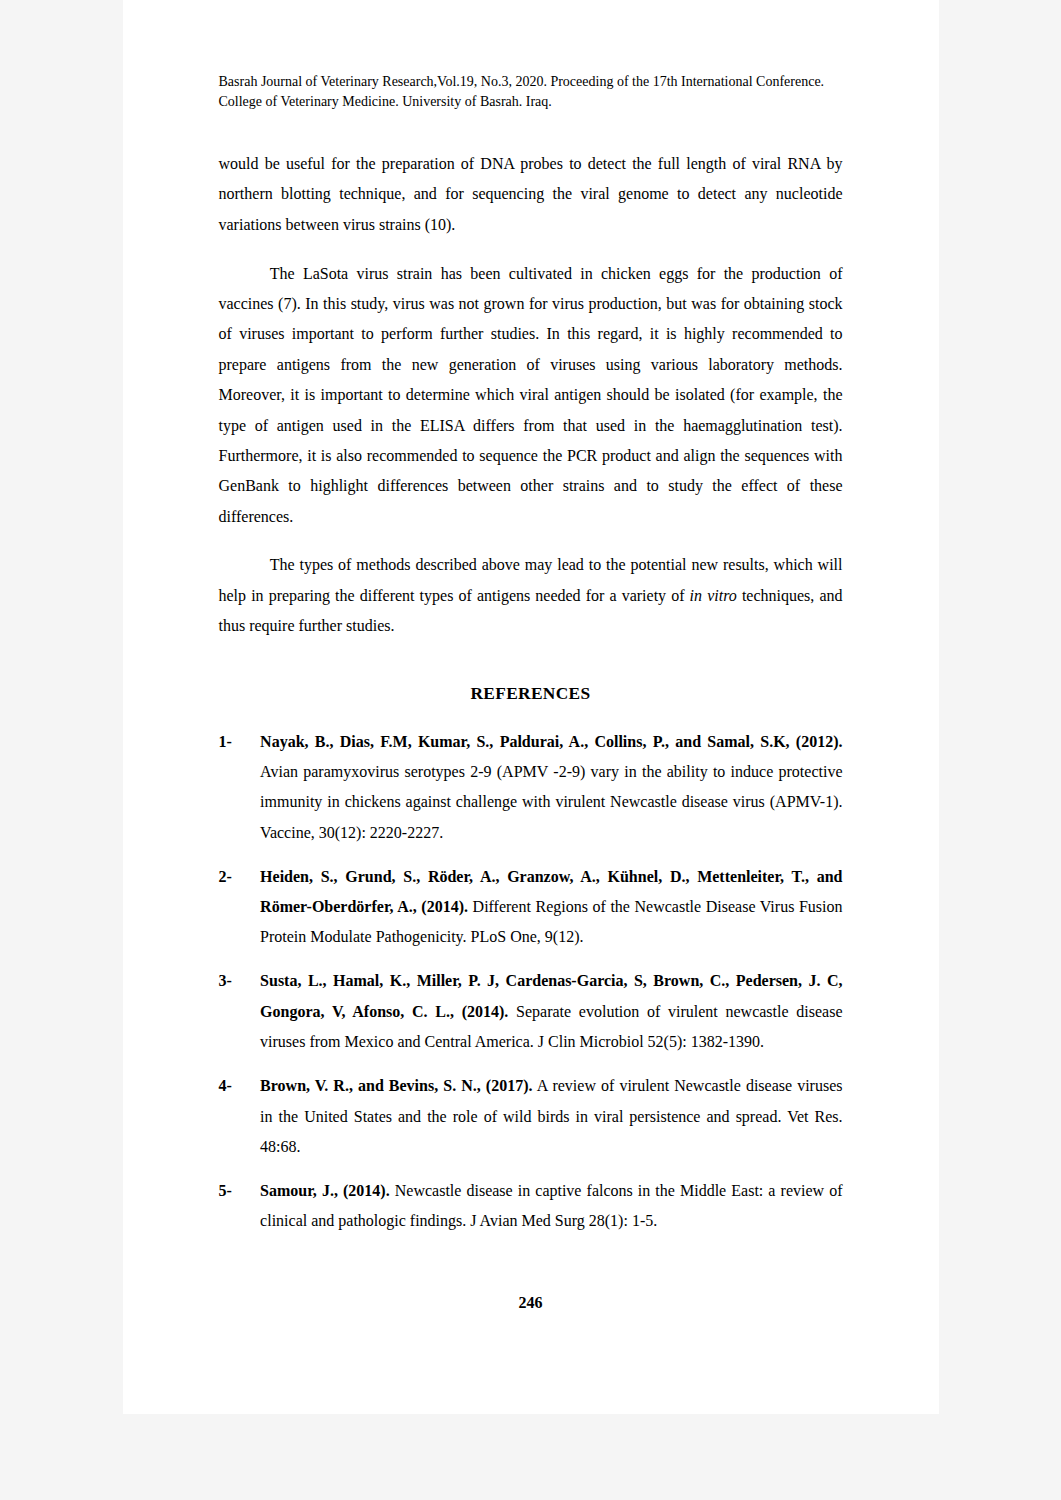Basrah Journal of Veterinary Research,Vol.19, No.3, 2020. Proceeding of the 17th International Conference. College of Veterinary Medicine. University of Basrah. Iraq.
would be useful for the preparation of DNA probes to detect the full length of viral RNA by northern blotting technique, and for sequencing the viral genome to detect any nucleotide variations between virus strains (10).
The LaSota virus strain has been cultivated in chicken eggs for the production of vaccines (7). In this study, virus was not grown for virus production, but was for obtaining stock of viruses important to perform further studies. In this regard, it is highly recommended to prepare antigens from the new generation of viruses using various laboratory methods. Moreover, it is important to determine which viral antigen should be isolated (for example, the type of antigen used in the ELISA differs from that used in the haemagglutination test). Furthermore, it is also recommended to sequence the PCR product and align the sequences with GenBank to highlight differences between other strains and to study the effect of these differences.
The types of methods described above may lead to the potential new results, which will help in preparing the different types of antigens needed for a variety of in vitro techniques, and thus require further studies.
REFERENCES
1-Nayak, B., Dias, F.M, Kumar, S., Paldurai, A., Collins, P., and Samal, S.K, (2012). Avian paramyxovirus serotypes 2-9 (APMV -2-9) vary in the ability to induce protective immunity in chickens against challenge with virulent Newcastle disease virus (APMV-1). Vaccine, 30(12): 2220-2227.
2-Heiden, S., Grund, S., Röder, A., Granzow, A., Kühnel, D., Mettenleiter, T., and Römer-Oberdörfer, A., (2014). Different Regions of the Newcastle Disease Virus Fusion Protein Modulate Pathogenicity. PLoS One, 9(12).
3-Susta, L., Hamal, K., Miller, P. J, Cardenas-Garcia, S, Brown, C., Pedersen, J. C, Gongora, V, Afonso, C. L., (2014). Separate evolution of virulent newcastle disease viruses from Mexico and Central America. J Clin Microbiol 52(5): 1382-1390.
4-Brown, V. R., and Bevins, S. N., (2017). A review of virulent Newcastle disease viruses in the United States and the role of wild birds in viral persistence and spread. Vet Res. 48:68.
5-Samour, J., (2014). Newcastle disease in captive falcons in the Middle East: a review of clinical and pathologic findings. J Avian Med Surg 28(1): 1-5.
246